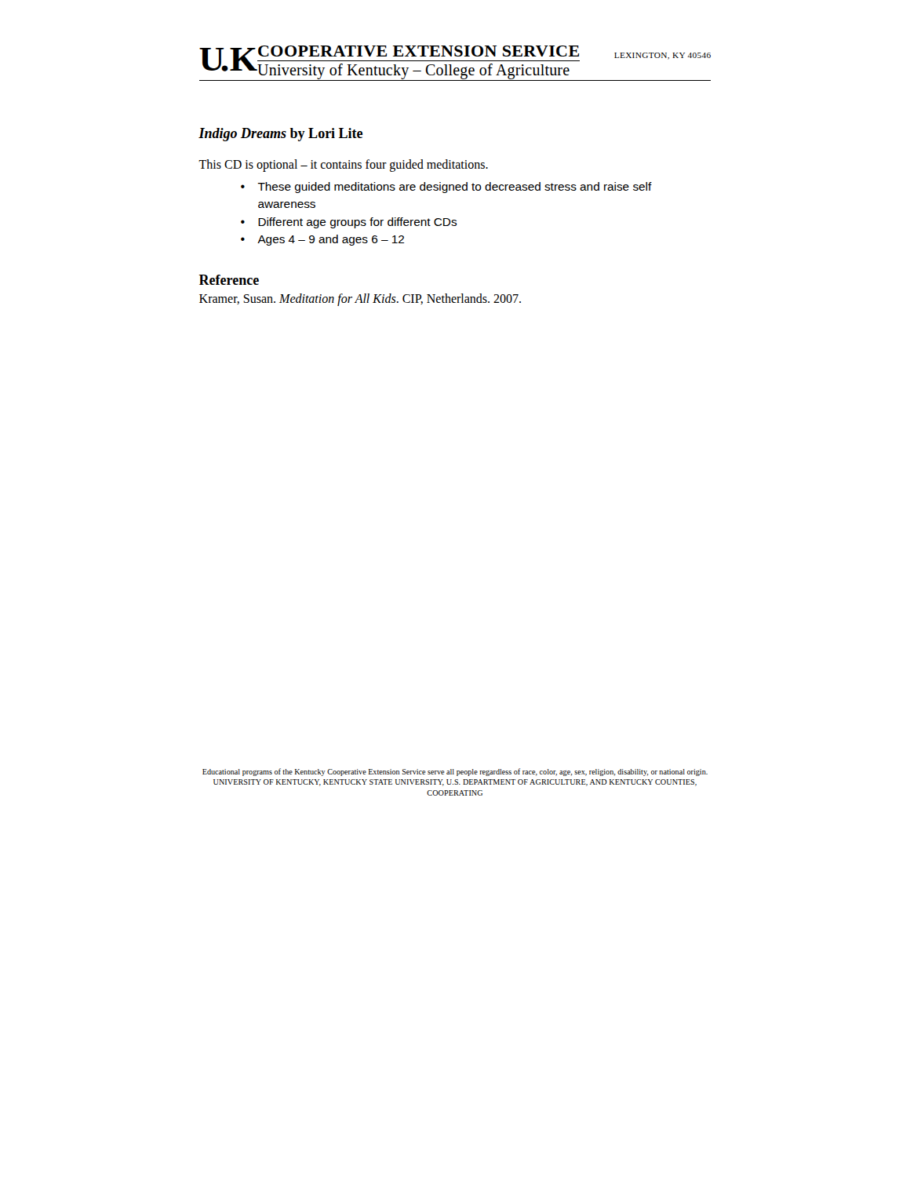U●K
COOPERATIVE EXTENSION SERVICE
University of Kentucky – College of Agriculture
LEXINGTON, KY 40546
Indigo Dreams by Lori Lite
This CD is optional – it contains four guided meditations.
These guided meditations are designed to decreased stress and raise self awareness
Different age groups for different CDs
Ages 4 – 9 and ages 6 – 12
Reference
Kramer, Susan. Meditation for All Kids. CIP, Netherlands. 2007.
Educational programs of the Kentucky Cooperative Extension Service serve all people regardless of race, color, age, sex, religion, disability, or national origin.
UNIVERSITY OF KENTUCKY, KENTUCKY STATE UNIVERSITY, U.S. DEPARTMENT OF AGRICULTURE, AND KENTUCKY COUNTIES, COOPERATING